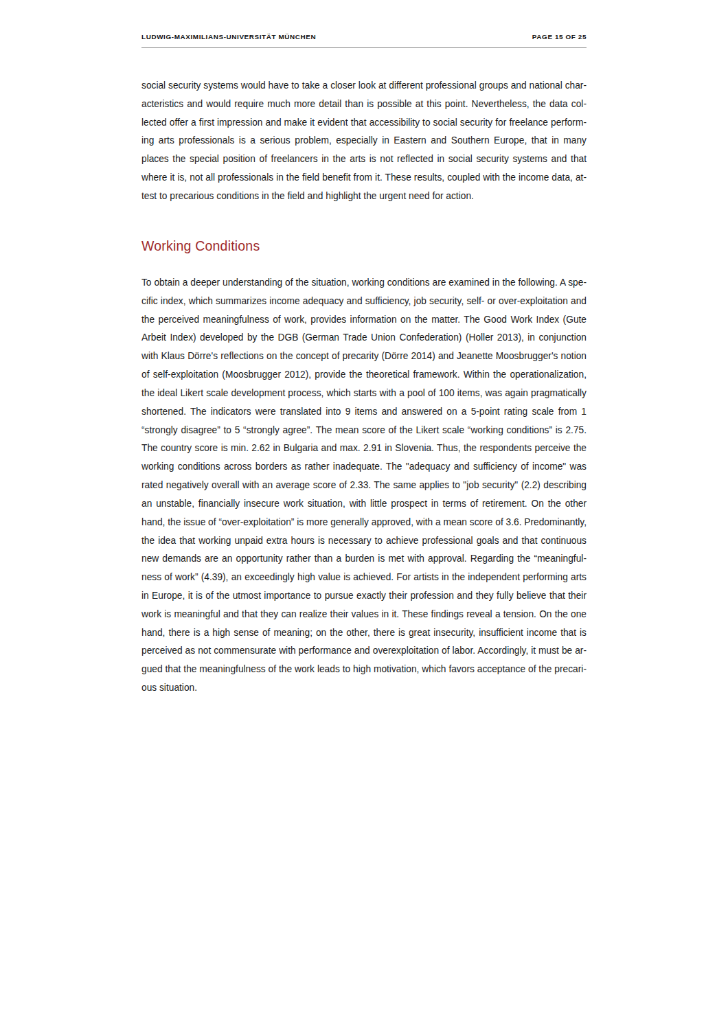Ludwig-Maximilians-Universität München Page 15 of 25
social security systems would have to take a closer look at different professional groups and national characteristics and would require much more detail than is possible at this point. Nevertheless, the data collected offer a first impression and make it evident that accessibility to social security for freelance performing arts professionals is a serious problem, especially in Eastern and Southern Europe, that in many places the special position of freelancers in the arts is not reflected in social security systems and that where it is, not all professionals in the field benefit from it. These results, coupled with the income data, attest to precarious conditions in the field and highlight the urgent need for action.
Working Conditions
To obtain a deeper understanding of the situation, working conditions are examined in the following. A specific index, which summarizes income adequacy and sufficiency, job security, self- or over-exploitation and the perceived meaningfulness of work, provides information on the matter. The Good Work Index (Gute Arbeit Index) developed by the DGB (German Trade Union Confederation) (Holler 2013), in conjunction with Klaus Dörre's reflections on the concept of precarity (Dörre 2014) and Jeanette Moosbrugger's notion of self-exploitation (Moosbrugger 2012), provide the theoretical framework. Within the operationalization, the ideal Likert scale development process, which starts with a pool of 100 items, was again pragmatically shortened. The indicators were translated into 9 items and answered on a 5-point rating scale from 1 “strongly disagree” to 5 “strongly agree”. The mean score of the Likert scale “working conditions” is 2.75. The country score is min. 2.62 in Bulgaria and max. 2.91 in Slovenia. Thus, the respondents perceive the working conditions across borders as rather inadequate. The "adequacy and sufficiency of income" was rated negatively overall with an average score of 2.33. The same applies to "job security" (2.2) describing an unstable, financially insecure work situation, with little prospect in terms of retirement. On the other hand, the issue of “over-exploitation” is more generally approved, with a mean score of 3.6. Predominantly, the idea that working unpaid extra hours is necessary to achieve professional goals and that continuous new demands are an opportunity rather than a burden is met with approval. Regarding the “meaningfulness of work” (4.39), an exceedingly high value is achieved. For artists in the independent performing arts in Europe, it is of the utmost importance to pursue exactly their profession and they fully believe that their work is meaningful and that they can realize their values in it. These findings reveal a tension. On the one hand, there is a high sense of meaning; on the other, there is great insecurity, insufficient income that is perceived as not commensurate with performance and overexploitation of labor. Accordingly, it must be argued that the meaningfulness of the work leads to high motivation, which favors acceptance of the precarious situation.